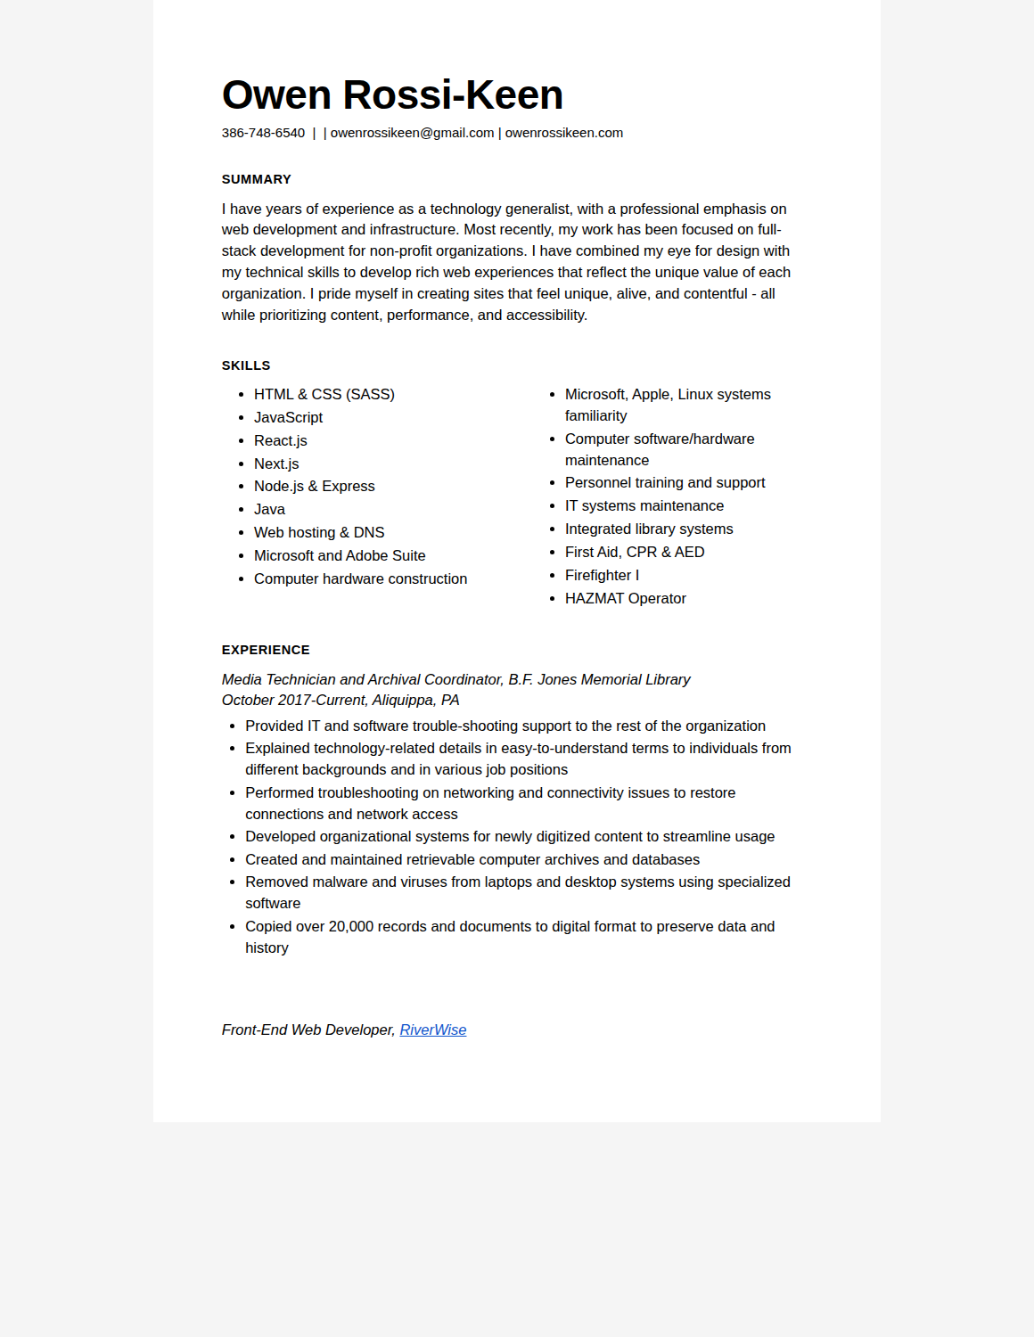Owen Rossi-Keen
386-748-6540 | | owenrossikeen@gmail.com | owenrossikeen.com
SUMMARY
I have years of experience as a technology generalist, with a professional emphasis on web development and infrastructure. Most recently, my work has been focused on full-stack development for non-profit organizations. I have combined my eye for design with my technical skills to develop rich web experiences that reflect the unique value of each organization. I pride myself in creating sites that feel unique, alive, and contentful - all while prioritizing content, performance, and accessibility.
SKILLS
HTML & CSS (SASS)
JavaScript
React.js
Next.js
Node.js & Express
Java
Web hosting & DNS
Microsoft and Adobe Suite
Computer hardware construction
Microsoft, Apple, Linux systems familiarity
Computer software/hardware maintenance
Personnel training and support
IT systems maintenance
Integrated library systems
First Aid, CPR & AED
Firefighter I
HAZMAT Operator
EXPERIENCE
Media Technician and Archival Coordinator, B.F. Jones Memorial Library
October 2017-Current, Aliquippa, PA
Provided IT and software trouble-shooting support to the rest of the organization
Explained technology-related details in easy-to-understand terms to individuals from different backgrounds and in various job positions
Performed troubleshooting on networking and connectivity issues to restore connections and network access
Developed organizational systems for newly digitized content to streamline usage
Created and maintained retrievable computer archives and databases
Removed malware and viruses from laptops and desktop systems using specialized software
Copied over 20,000 records and documents to digital format to preserve data and history
Front-End Web Developer, RiverWise